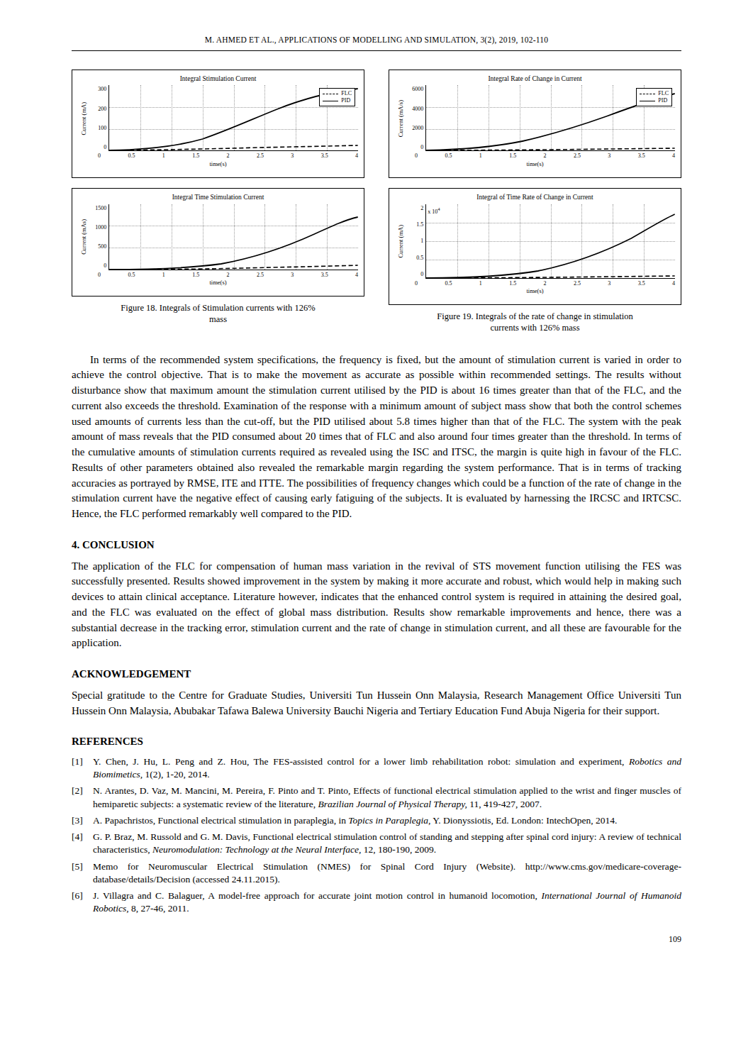M. AHMED ET AL., APPLICATIONS OF MODELLING AND SIMULATION, 3(2), 2019, 102-110
Integral Stimulation Current
Current (mA)
3002001000
FLC
PID
00.511.522.533.54
time(s)
Integral Time Stimulation Current
Current (mAs)
150010005000
00.511.522.533.54
time(s)
Figure 18. Integrals of Stimulation currents with 126%
mass
Integral Rate of Change in Current
Current (mA/s)
6000400020000
FLC
PID
00.511.522.533.54
time(s)
Integral of Time Rate of Change in Current
Current (mA)
21.510.50
x 104
00.511.522.533.54
time(s)
Figure 19. Integrals of the rate of change in stimulation
currents with 126% mass
In terms of the recommended system specifications, the frequency is fixed, but the amount of stimulation current is varied in order to achieve the control objective. That is to make the movement as accurate as possible within recommended settings. The results without disturbance show that maximum amount the stimulation current utilised by the PID is about 16 times greater than that of the FLC, and the current also exceeds the threshold. Examination of the response with a minimum amount of subject mass show that both the control schemes used amounts of currents less than the cut-off, but the PID utilised about 5.8 times higher than that of the FLC. The system with the peak amount of mass reveals that the PID consumed about 20 times that of FLC and also around four times greater than the threshold. In terms of the cumulative amounts of stimulation currents required as revealed using the ISC and ITSC, the margin is quite high in favour of the FLC. Results of other parameters obtained also revealed the remarkable margin regarding the system performance. That is in terms of tracking accuracies as portrayed by RMSE, ITE and ITTE. The possibilities of frequency changes which could be a function of the rate of change in the stimulation current have the negative effect of causing early fatiguing of the subjects. It is evaluated by harnessing the IRCSC and IRTCSC. Hence, the FLC performed remarkably well compared to the PID.
4. CONCLUSION
The application of the FLC for compensation of human mass variation in the revival of STS movement function utilising the FES was successfully presented. Results showed improvement in the system by making it more accurate and robust, which would help in making such devices to attain clinical acceptance. Literature however, indicates that the enhanced control system is required in attaining the desired goal, and the FLC was evaluated on the effect of global mass distribution. Results show remarkable improvements and hence, there was a substantial decrease in the tracking error, stimulation current and the rate of change in stimulation current, and all these are favourable for the application.
ACKNOWLEDGEMENT
Special gratitude to the Centre for Graduate Studies, Universiti Tun Hussein Onn Malaysia, Research Management Office Universiti Tun Hussein Onn Malaysia, Abubakar Tafawa Balewa University Bauchi Nigeria and Tertiary Education Fund Abuja Nigeria for their support.
REFERENCES
[1] Y. Chen, J. Hu, L. Peng and Z. Hou, The FES-assisted control for a lower limb rehabilitation robot: simulation and experiment, Robotics and Biomimetics, 1(2), 1-20, 2014.
[2] N. Arantes, D. Vaz, M. Mancini, M. Pereira, F. Pinto and T. Pinto, Effects of functional electrical stimulation applied to the wrist and finger muscles of hemiparetic subjects: a systematic review of the literature, Brazilian Journal of Physical Therapy, 11, 419-427, 2007.
[3] A. Papachristos, Functional electrical stimulation in paraplegia, in Topics in Paraplegia, Y. Dionyssiotis, Ed. London: IntechOpen, 2014.
[4] G. P. Braz, M. Russold and G. M. Davis, Functional electrical stimulation control of standing and stepping after spinal cord injury: A review of technical characteristics, Neuromodulation: Technology at the Neural Interface, 12, 180-190, 2009.
[5] Memo for Neuromuscular Electrical Stimulation (NMES) for Spinal Cord Injury (Website). http://www.cms.gov/medicare-coverage-database/details/Decision (accessed 24.11.2015).
[6] J. Villagra and C. Balaguer, A model-free approach for accurate joint motion control in humanoid locomotion, International Journal of Humanoid Robotics, 8, 27-46, 2011.
109